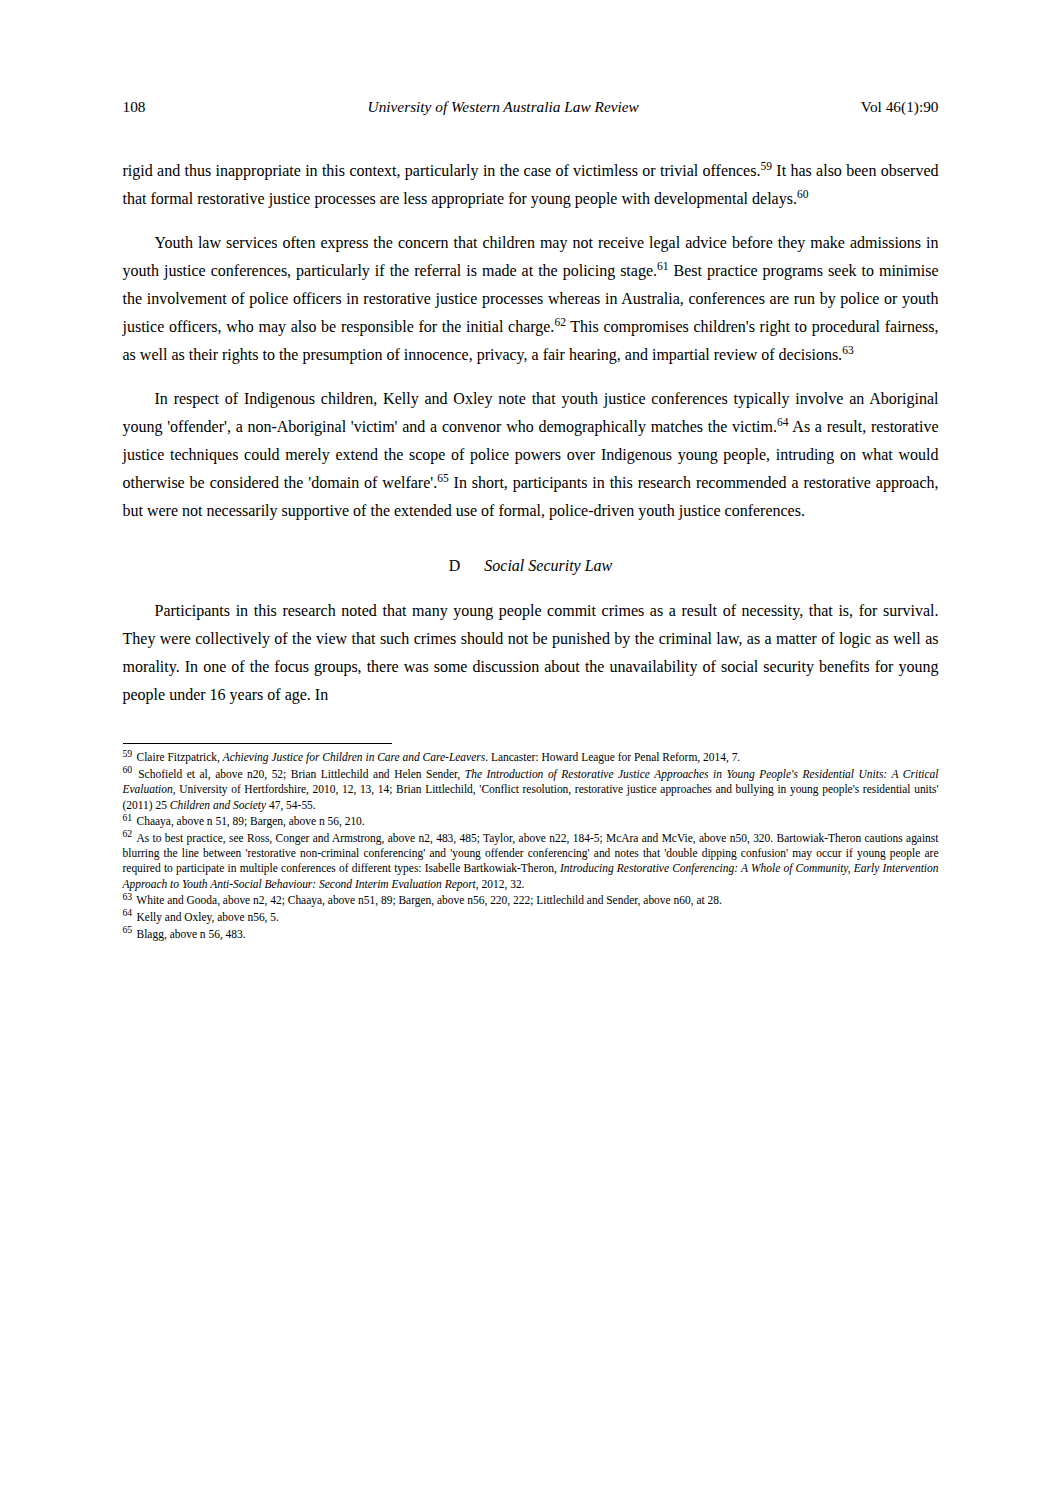108 University of Western Australia Law Review Vol 46(1):90
rigid and thus inappropriate in this context, particularly in the case of victimless or trivial offences.59 It has also been observed that formal restorative justice processes are less appropriate for young people with developmental delays.60
Youth law services often express the concern that children may not receive legal advice before they make admissions in youth justice conferences, particularly if the referral is made at the policing stage.61 Best practice programs seek to minimise the involvement of police officers in restorative justice processes whereas in Australia, conferences are run by police or youth justice officers, who may also be responsible for the initial charge.62 This compromises children's right to procedural fairness, as well as their rights to the presumption of innocence, privacy, a fair hearing, and impartial review of decisions.63
In respect of Indigenous children, Kelly and Oxley note that youth justice conferences typically involve an Aboriginal young 'offender', a non-Aboriginal 'victim' and a convenor who demographically matches the victim.64 As a result, restorative justice techniques could merely extend the scope of police powers over Indigenous young people, intruding on what would otherwise be considered the 'domain of welfare'.65 In short, participants in this research recommended a restorative approach, but were not necessarily supportive of the extended use of formal, police-driven youth justice conferences.
DSocial Security Law
Participants in this research noted that many young people commit crimes as a result of necessity, that is, for survival. They were collectively of the view that such crimes should not be punished by the criminal law, as a matter of logic as well as morality. In one of the focus groups, there was some discussion about the unavailability of social security benefits for young people under 16 years of age. In
59 Claire Fitzpatrick, Achieving Justice for Children in Care and Care-Leavers. Lancaster: Howard League for Penal Reform, 2014, 7.
60 Schofield et al, above n20, 52; Brian Littlechild and Helen Sender, The Introduction of Restorative Justice Approaches in Young People's Residential Units: A Critical Evaluation, University of Hertfordshire, 2010, 12, 13, 14; Brian Littlechild, 'Conflict resolution, restorative justice approaches and bullying in young people's residential units' (2011) 25 Children and Society 47, 54-55.
61 Chaaya, above n 51, 89; Bargen, above n 56, 210.
62 As to best practice, see Ross, Conger and Armstrong, above n2, 483, 485; Taylor, above n22, 184-5; McAra and McVie, above n50, 320. Bartowiak-Theron cautions against blurring the line between 'restorative non-criminal conferencing' and 'young offender conferencing' and notes that 'double dipping confusion' may occur if young people are required to participate in multiple conferences of different types: Isabelle Bartkowiak-Theron, Introducing Restorative Conferencing: A Whole of Community, Early Intervention Approach to Youth Anti-Social Behaviour: Second Interim Evaluation Report, 2012, 32.
63 White and Gooda, above n2, 42; Chaaya, above n51, 89; Bargen, above n56, 220, 222; Littlechild and Sender, above n60, at 28.
64 Kelly and Oxley, above n56, 5.
65 Blagg, above n 56, 483.